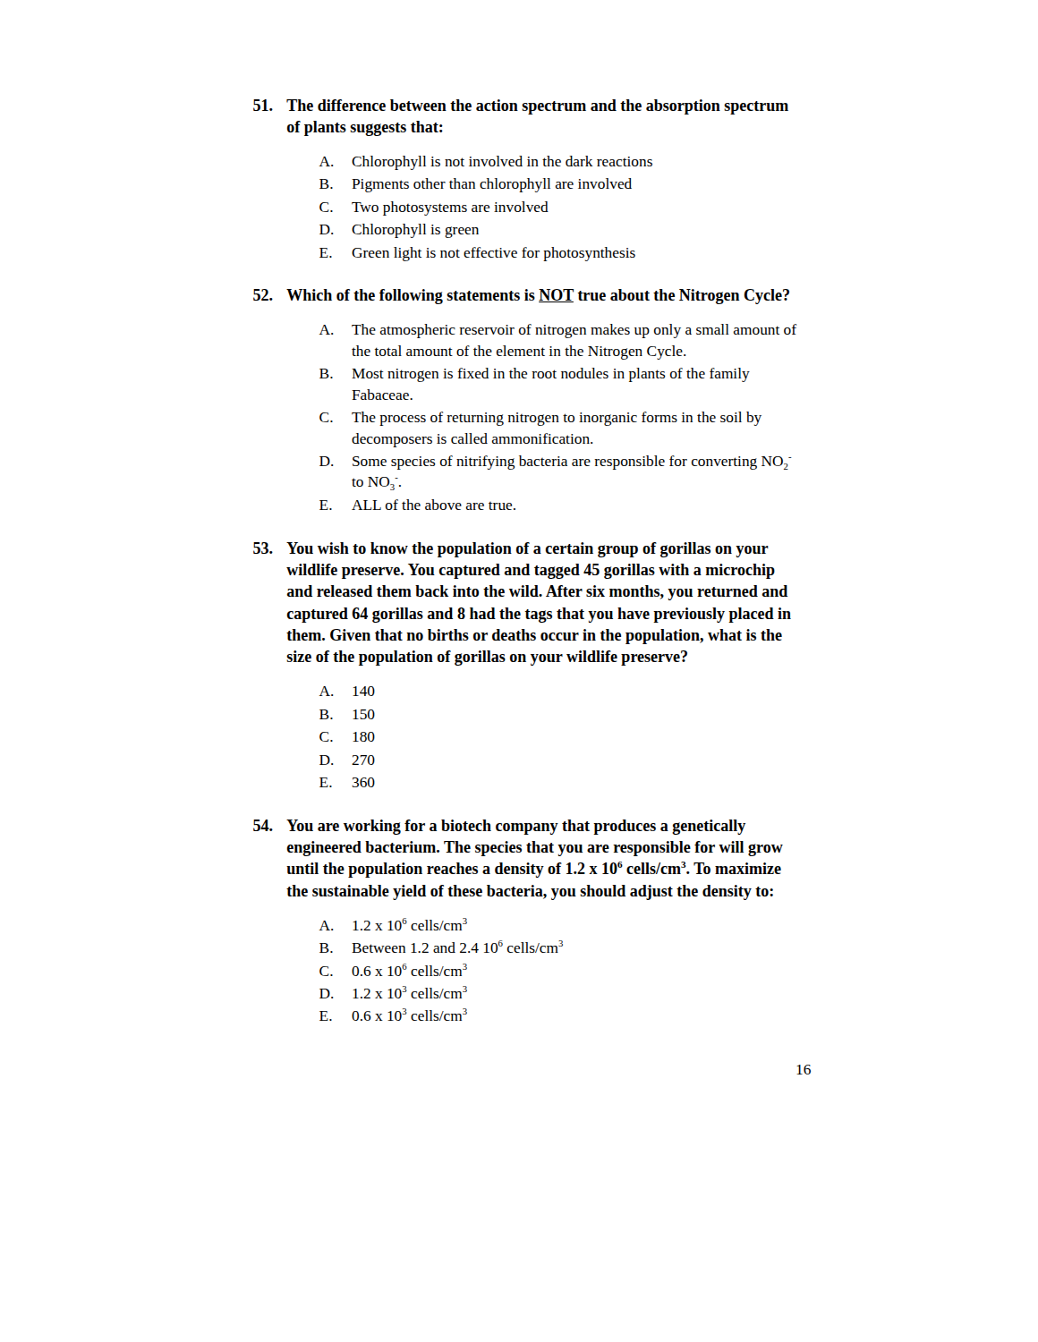51. The difference between the action spectrum and the absorption spectrum of plants suggests that:
A. Chlorophyll is not involved in the dark reactions
B. Pigments other than chlorophyll are involved
C. Two photosystems are involved
D. Chlorophyll is green
E. Green light is not effective for photosynthesis
52. Which of the following statements is NOT true about the Nitrogen Cycle?
A. The atmospheric reservoir of nitrogen makes up only a small amount of the total amount of the element in the Nitrogen Cycle.
B. Most nitrogen is fixed in the root nodules in plants of the family Fabaceae.
C. The process of returning nitrogen to inorganic forms in the soil by decomposers is called ammonification.
D. Some species of nitrifying bacteria are responsible for converting NO2- to NO3-.
E. ALL of the above are true.
53. You wish to know the population of a certain group of gorillas on your wildlife preserve. You captured and tagged 45 gorillas with a microchip and released them back into the wild. After six months, you returned and captured 64 gorillas and 8 had the tags that you have previously placed in them. Given that no births or deaths occur in the population, what is the size of the population of gorillas on your wildlife preserve?
A. 140
B. 150
C. 180
D. 270
E. 360
54. You are working for a biotech company that produces a genetically engineered bacterium. The species that you are responsible for will grow until the population reaches a density of 1.2 x 106 cells/cm3. To maximize the sustainable yield of these bacteria, you should adjust the density to:
A. 1.2 x 106 cells/cm3
B. Between 1.2 and 2.4 106 cells/cm3
C. 0.6 x 106 cells/cm3
D. 1.2 x 103 cells/cm3
E. 0.6 x 103 cells/cm3
16